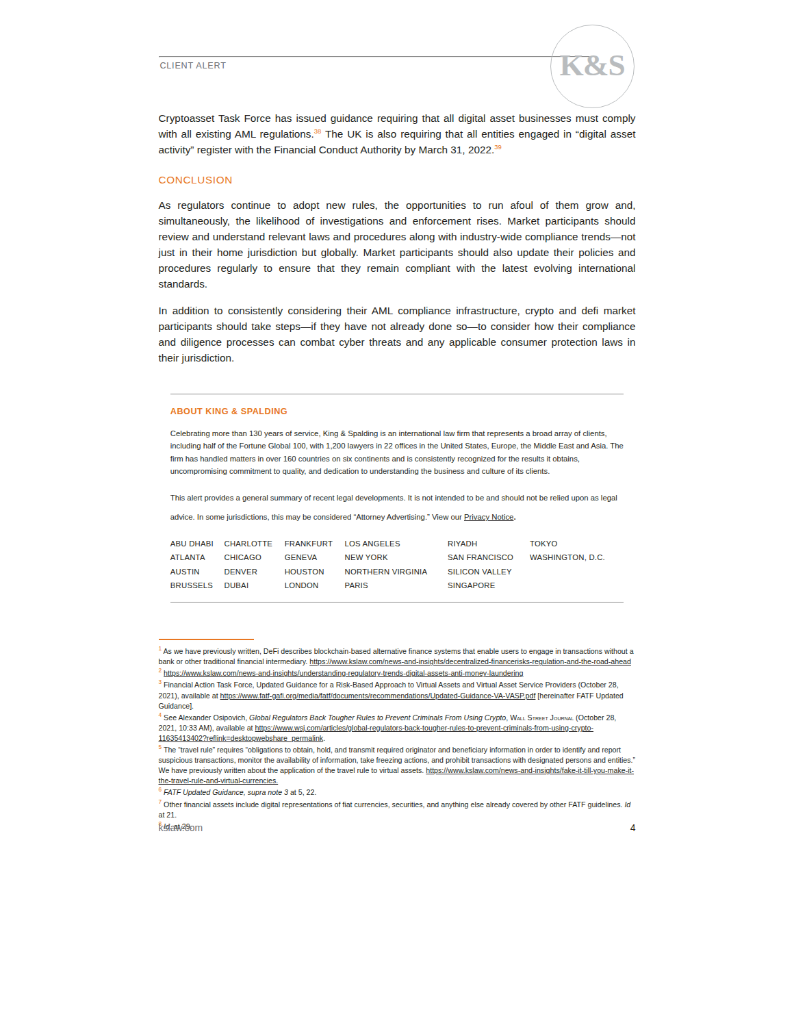CLIENT ALERT
K&S
Cryptoasset Task Force has issued guidance requiring that all digital asset businesses must comply with all existing AML regulations.38 The UK is also requiring that all entities engaged in “digital asset activity” register with the Financial Conduct Authority by March 31, 2022.39
CONCLUSION
As regulators continue to adopt new rules, the opportunities to run afoul of them grow and, simultaneously, the likelihood of investigations and enforcement rises. Market participants should review and understand relevant laws and procedures along with industry-wide compliance trends—not just in their home jurisdiction but globally. Market participants should also update their policies and procedures regularly to ensure that they remain compliant with the latest evolving international standards.
In addition to consistently considering their AML compliance infrastructure, crypto and defi market participants should take steps—if they have not already done so—to consider how their compliance and diligence processes can combat cyber threats and any applicable consumer protection laws in their jurisdiction.
ABOUT KING & SPALDING
Celebrating more than 130 years of service, King & Spalding is an international law firm that represents a broad array of clients, including half of the Fortune Global 100, with 1,200 lawyers in 22 offices in the United States, Europe, the Middle East and Asia. The firm has handled matters in over 160 countries on six continents and is consistently recognized for the results it obtains, uncompromising commitment to quality, and dedication to understanding the business and culture of its clients.
This alert provides a general summary of recent legal developments. It is not intended to be and should not be relied upon as legal
advice. In some jurisdictions, this may be considered “Attorney Advertising.” View our Privacy Notice.
| ABU DHABI | CHARLOTTE | FRANKFURT | LOS ANGELES | RIYADH | TOKYO |
| ATLANTA | CHICAGO | GENEVA | NEW YORK | SAN FRANCISCO | WASHINGTON, D.C. |
| AUSTIN | DENVER | HOUSTON | NORTHERN VIRGINIA | SILICON VALLEY | |
| BRUSSELS | DUBAI | LONDON | PARIS | SINGAPORE | |
1 As we have previously written, DeFi describes blockchain-based alternative finance systems that enable users to engage in transactions without a bank or other traditional financial intermediary. https://www.kslaw.com/news-and-insights/decentralized-financerisks-regulation-and-the-road-ahead
2 https://www.kslaw.com/news-and-insights/understanding-regulatory-trends-digital-assets-anti-money-laundering
3 Financial Action Task Force, Updated Guidance for a Risk-Based Approach to Virtual Assets and Virtual Asset Service Providers (October 28, 2021), available at https://www.fatf-gafi.org/media/fatf/documents/recommendations/Updated-Guidance-VA-VASP.pdf [hereinafter FATF Updated Guidance].
4 See Alexander Osipovich, Global Regulators Back Tougher Rules to Prevent Criminals From Using Crypto, Wall Street Journal (October 28, 2021, 10:33 AM), available at https://www.wsj.com/articles/global-regulators-back-tougher-rules-to-prevent-criminals-from-using-crypto-11635413402?reflink=desktopwebshare_permalink.
5 The “travel rule” requires “obligations to obtain, hold, and transmit required originator and beneficiary information in order to identify and report suspicious transactions, monitor the availability of information, take freezing actions, and prohibit transactions with designated persons and entities.” We have previously written about the application of the travel rule to virtual assets. https://www.kslaw.com/news-and-insights/fake-it-till-you-make-it-the-travel-rule-and-virtual-currencies.
6 FATF Updated Guidance, supra note 3 at 5, 22.
7 Other financial assets include digital representations of fiat currencies, securities, and anything else already covered by other FATF guidelines. Id at 21.
8 Id. at 29.
kslaw.com 4